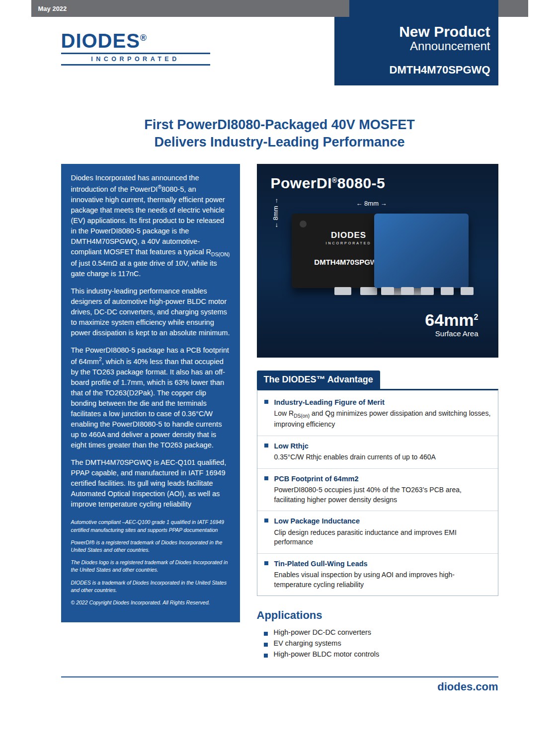May 2022
DIODES®
INCORPORATED
New Product
Announcement
DMTH4M70SPGWQ
First PowerDI8080-Packaged 40V MOSFET
Delivers Industry-Leading Performance
Diodes Incorporated has announced the introduction of the PowerDI®8080-5, an innovative high current, thermally efficient power package that meets the needs of electric vehicle (EV) applications. Its first product to be released in the PowerDI8080-5 package is the DMTH4M70SPGWQ, a 40V automotive-compliant MOSFET that features a typical RDS(ON) of just 0.54mΩ at a gate drive of 10V, while its gate charge is 117nC.
This industry-leading performance enables designers of automotive high-power BLDC motor drives, DC-DC converters, and charging systems to maximize system efficiency while ensuring power dissipation is kept to an absolute minimum.
The PowerDI8080-5 package has a PCB footprint of 64mm2, which is 40% less than that occupied by the TO263 package format. It also has an off-board profile of 1.7mm, which is 63% lower than that of the TO263(D2Pak). The copper clip bonding between the die and the terminals facilitates a low junction to case of 0.36°C/W enabling the PowerDI8080-5 to handle currents up to 460A and deliver a power density that is eight times greater than the TO263 package.
The DMTH4M70SPGWQ is AEC-Q101 qualified, PPAP capable, and manufactured in IATF 16949 certified facilities. Its gull wing leads facilitate Automated Optical Inspection (AOI), as well as improve temperature cycling reliability
Automotive compliant –AEC-Q100 grade 1 qualified in IATF 16949 certified manufacturing sites and supports PPAP documentation
PowerDI® is a registered trademark of Diodes Incorporated in the United States and other countries.
The Diodes logo is a registered trademark of Diodes Incorporated in the United States and other countries.
DIODES is a trademark of Diodes Incorporated in the United States and other countries.
© 2022 Copyright Diodes Incorporated. All Rights Reserved.
PowerDI®8080-5
← 8mm →
← 8mm →
DIODES
INCORPORATED
DMTH4M70SPGWQ
64mm2
Surface Area
The DIODES™ Advantage
Industry-Leading Figure of Merit Low RDS(on) and Qg minimizes power dissipation and switching losses, improving efficiency
Low Rthjc 0.35°C/W Rthjc enables drain currents of up to 460A
PCB Footprint of 64mm2 PowerDI8080-5 occupies just 40% of the TO263’s PCB area, facilitating higher power density designs
Low Package Inductance Clip design reduces parasitic inductance and improves EMI performance
Tin-Plated Gull-Wing Leads Enables visual inspection by using AOI and improves high-temperature cycling reliability
Applications
High-power DC-DC converters
EV charging systems
High-power BLDC motor controls
diodes.com